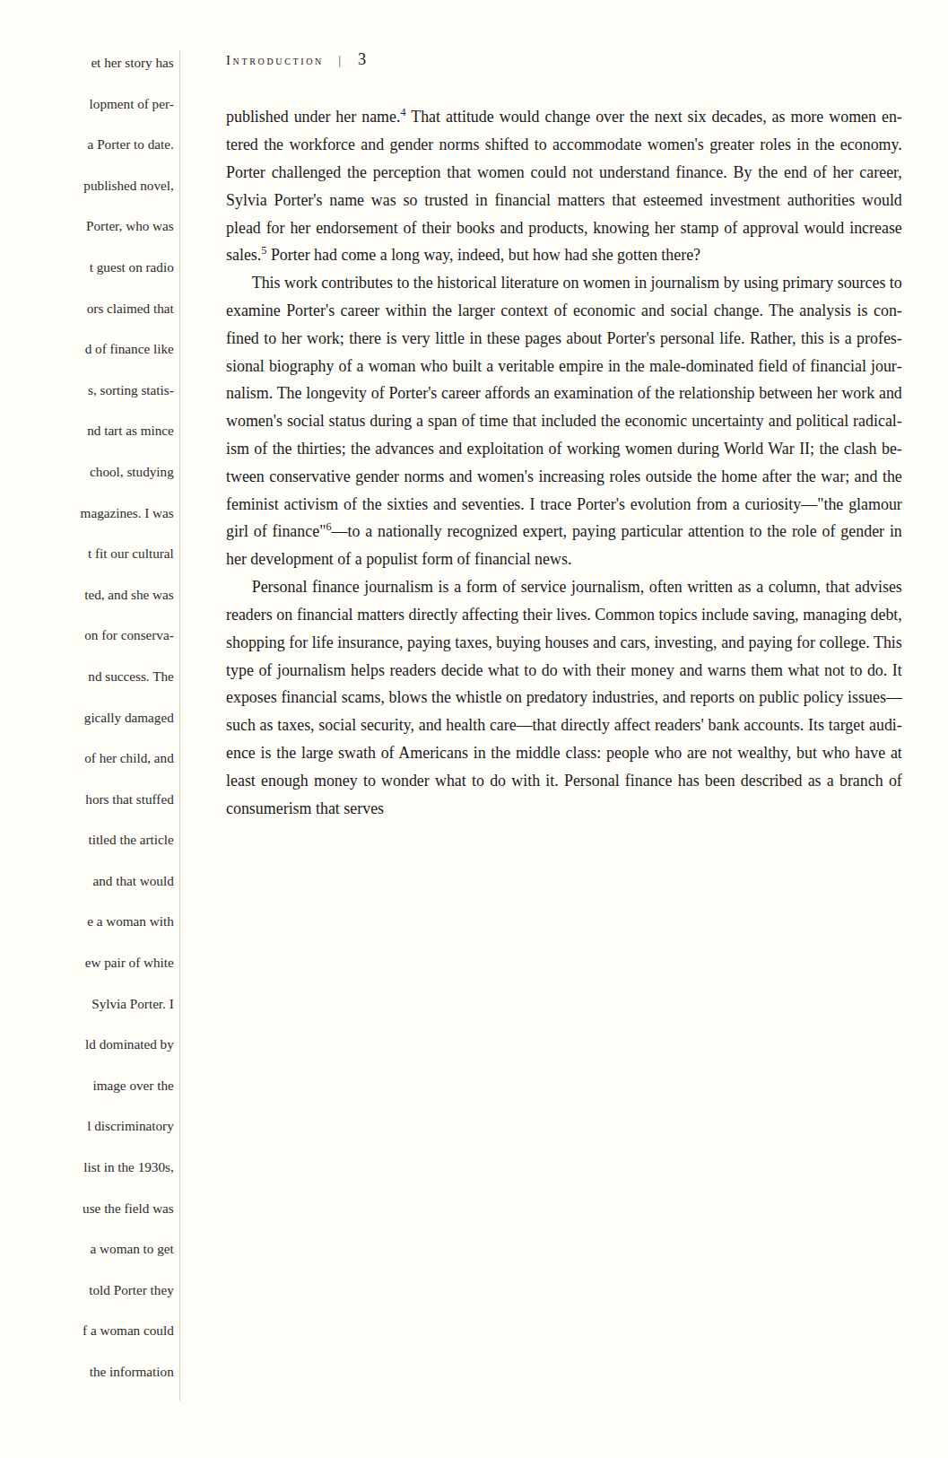et her story has
lopment of per-
a Porter to date.
published novel,
Porter, who was
t guest on radio
ors claimed that
d of finance like
s, sorting statis-
nd tart as mince
chool, studying
magazines. I was
t fit our cultural
ted, and she was
on for conserva-
nd success. The
gically damaged
of her child, and
hors that stuffed
titled the article
and that would
e a woman with
ew pair of white
Sylvia Porter. I
ld dominated by
image over the
l discriminatory
list in the 1930s,
use the field was
a woman to get
told Porter they
f a woman could
the information
Introduction | 3
published under her name.4 That attitude would change over the next six decades, as more women entered the workforce and gender norms shifted to accommodate women's greater roles in the economy. Porter challenged the perception that women could not understand finance. By the end of her career, Sylvia Porter's name was so trusted in financial matters that esteemed investment authorities would plead for her endorsement of their books and products, knowing her stamp of approval would increase sales.5 Porter had come a long way, indeed, but how had she gotten there?
This work contributes to the historical literature on women in journalism by using primary sources to examine Porter's career within the larger context of economic and social change. The analysis is confined to her work; there is very little in these pages about Porter's personal life. Rather, this is a professional biography of a woman who built a veritable empire in the male-dominated field of financial journalism. The longevity of Porter's career affords an examination of the relationship between her work and women's social status during a span of time that included the economic uncertainty and political radicalism of the thirties; the advances and exploitation of working women during World War II; the clash between conservative gender norms and women's increasing roles outside the home after the war; and the feminist activism of the sixties and seventies. I trace Porter's evolution from a curiosity—"the glamour girl of finance"6—to a nationally recognized expert, paying particular attention to the role of gender in her development of a populist form of financial news.
Personal finance journalism is a form of service journalism, often written as a column, that advises readers on financial matters directly affecting their lives. Common topics include saving, managing debt, shopping for life insurance, paying taxes, buying houses and cars, investing, and paying for college. This type of journalism helps readers decide what to do with their money and warns them what not to do. It exposes financial scams, blows the whistle on predatory industries, and reports on public policy issues—such as taxes, social security, and health care—that directly affect readers' bank accounts. Its target audience is the large swath of Americans in the middle class: people who are not wealthy, but who have at least enough money to wonder what to do with it. Personal finance has been described as a branch of consumerism that serves